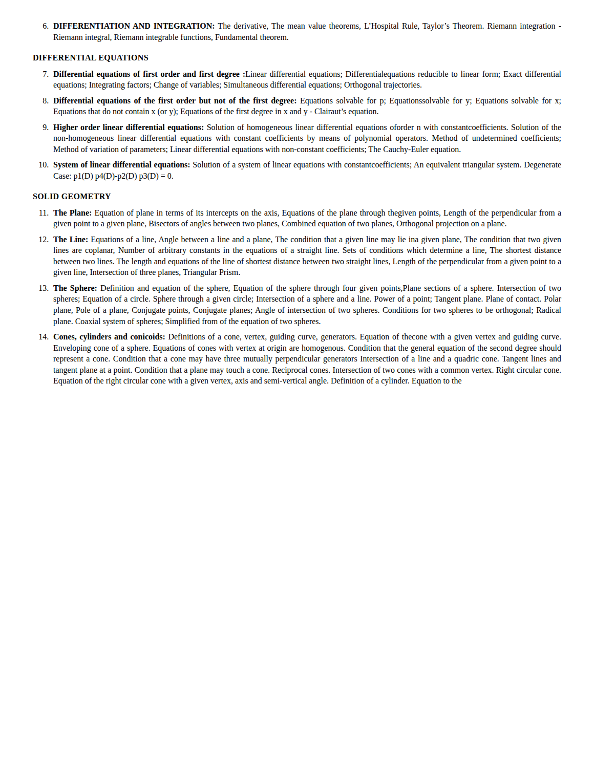DIFFERENTIATION AND INTEGRATION: The derivative, The mean value theorems, L’Hospital Rule, Taylor’s Theorem. Riemann integration - Riemann integral, Riemann integrable functions, Fundamental theorem.
DIFFERENTIAL EQUATIONS
Differential equations of first order and first degree : Linear differential equations; Differentialequations reducible to linear form; Exact differential equations; Integrating factors; Change of variables; Simultaneous differential equations; Orthogonal trajectories.
Differential equations of the first order but not of the first degree: Equations solvable for p; Equationssolvable for y; Equations solvable for x; Equations that do not contain x (or y); Equations of the first degree in x and y - Clairaut’s equation.
Higher order linear differential equations: Solution of homogeneous linear differential equations oforder n with constantcoefficients. Solution of the non-homogeneous linear differential equations with constant coefficients by means of polynomial operators. Method of undetermined coefficients; Method of variation of parameters; Linear differential equations with non-constant coefficients; The Cauchy-Euler equation.
System of linear differential equations: Solution of a system of linear equations with constantcoefficients; An equivalent triangular system. Degenerate Case: p1(D) p4(D)-p2(D) p3(D) = 0.
SOLID GEOMETRY
The Plane: Equation of plane in terms of its intercepts on the axis, Equations of the plane through thegiven points, Length of the perpendicular from a given point to a given plane, Bisectors of angles between two planes, Combined equation of two planes, Orthogonal projection on a plane.
The Line: Equations of a line, Angle between a line and a plane, The condition that a given line may lie ina given plane, The condition that two given lines are coplanar, Number of arbitrary constants in the equations of a straight line. Sets of conditions which determine a line, The shortest distance between two lines. The length and equations of the line of shortest distance between two straight lines, Length of the perpendicular from a given point to a given line, Intersection of three planes, Triangular Prism.
The Sphere: Definition and equation of the sphere, Equation of the sphere through four given points,Plane sections of a sphere. Intersection of two spheres; Equation of a circle. Sphere through a given circle; Intersection of a sphere and a line. Power of a point; Tangent plane. Plane of contact. Polar plane, Pole of a plane, Conjugate points, Conjugate planes; Angle of intersection of two spheres. Conditions for two spheres to be orthogonal; Radical plane. Coaxial system of spheres; Simplified from of the equation of two spheres.
Cones, cylinders and conicoids: Definitions of a cone, vertex, guiding curve, generators. Equation of thecone with a given vertex and guiding curve. Enveloping cone of a sphere. Equations of cones with vertex at origin are homogenous. Condition that the general equation of the second degree should represent a cone. Condition that a cone may have three mutually perpendicular generators Intersection of a line and a quadric cone. Tangent lines and tangent plane at a point. Condition that a plane may touch a cone. Reciprocal cones. Intersection of two cones with a common vertex. Right circular cone. Equation of the right circular cone with a given vertex, axis and semi-vertical angle. Definition of a cylinder. Equation to the